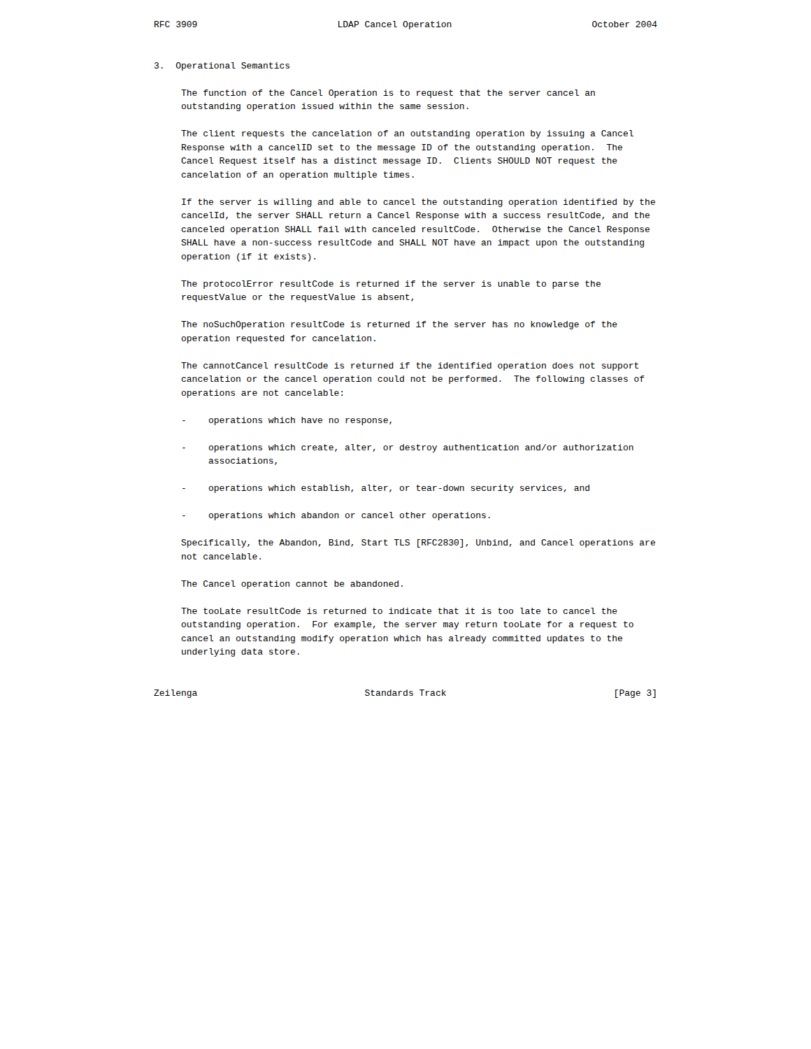RFC 3909 LDAP Cancel Operation October 2004
3. Operational Semantics
The function of the Cancel Operation is to request that the server cancel an outstanding operation issued within the same session.
The client requests the cancelation of an outstanding operation by issuing a Cancel Response with a cancelID set to the message ID of the outstanding operation. The Cancel Request itself has a distinct message ID. Clients SHOULD NOT request the cancelation of an operation multiple times.
If the server is willing and able to cancel the outstanding operation identified by the cancelId, the server SHALL return a Cancel Response with a success resultCode, and the canceled operation SHALL fail with canceled resultCode. Otherwise the Cancel Response SHALL have a non-success resultCode and SHALL NOT have an impact upon the outstanding operation (if it exists).
The protocolError resultCode is returned if the server is unable to parse the requestValue or the requestValue is absent,
The noSuchOperation resultCode is returned if the server has no knowledge of the operation requested for cancelation.
The cannotCancel resultCode is returned if the identified operation does not support cancelation or the cancel operation could not be performed. The following classes of operations are not cancelable:
operations which have no response,
operations which create, alter, or destroy authentication and/or authorization associations,
operations which establish, alter, or tear-down security services, and
operations which abandon or cancel other operations.
Specifically, the Abandon, Bind, Start TLS [RFC2830], Unbind, and Cancel operations are not cancelable.
The Cancel operation cannot be abandoned.
The tooLate resultCode is returned to indicate that it is too late to cancel the outstanding operation. For example, the server may return tooLate for a request to cancel an outstanding modify operation which has already committed updates to the underlying data store.
Zeilenga Standards Track [Page 3]